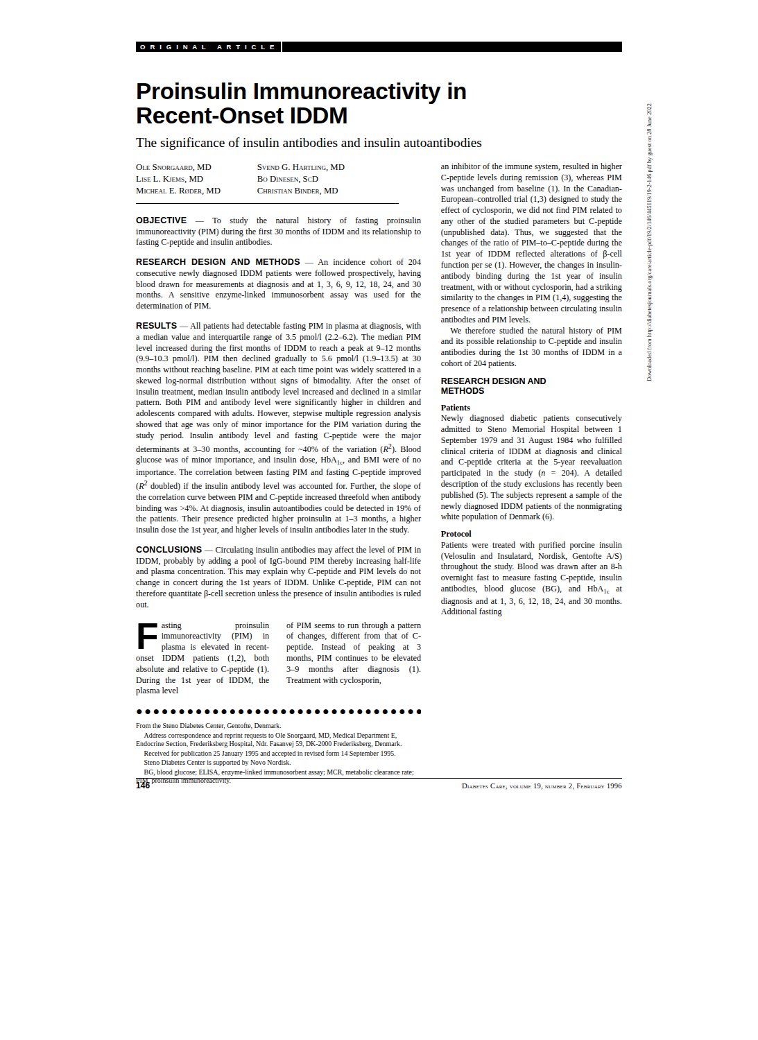O R I G I N A L A R T I C L E
Proinsulin Immunoreactivity in
Recent-Onset IDDM
The significance of insulin antibodies and insulin autoantibodies
Ole Snorgaard, MD
Lise L. Kjems, MD
Micheal E. Røder, MD
Svend G. Hartling, MD
Bo Dinesen, ScD
Christian Binder, MD
OBJECTIVE — To study the natural history of fasting proinsulin immunoreactivity (PIM) during the first 30 months of IDDM and its relationship to fasting C-peptide and insulin antibodies.
RESEARCH DESIGN AND METHODS — An incidence cohort of 204 consecutive newly diagnosed IDDM patients were followed prospectively, having blood drawn for measurements at diagnosis and at 1, 3, 6, 9, 12, 18, 24, and 30 months. A sensitive enzyme-linked immunosorbent assay was used for the determination of PIM.
RESULTS — All patients had detectable fasting PIM in plasma at diagnosis, with a median value and interquartile range of 3.5 pmol/l (2.2–6.2). The median PIM level increased during the first months of IDDM to reach a peak at 9–12 months (9.9–10.3 pmol/l). PIM then declined gradually to 5.6 pmol/l (1.9–13.5) at 30 months without reaching baseline. PIM at each time point was widely scattered in a skewed log-normal distribution without signs of bimodality. After the onset of insulin treatment, median insulin antibody level increased and declined in a similar pattern. Both PIM and antibody level were significantly higher in children and adolescents compared with adults. However, stepwise multiple regression analysis showed that age was only of minor importance for the PIM variation during the study period. Insulin antibody level and fasting C-peptide were the major determinants at 3–30 months, accounting for ~40% of the variation (R2). Blood glucose was of minor importance, and insulin dose, HbA1c, and BMI were of no importance. The correlation between fasting PIM and fasting C-peptide improved (R2 doubled) if the insulin antibody level was accounted for. Further, the slope of the correlation curve between PIM and C-peptide increased threefold when antibody binding was >4%. At diagnosis, insulin autoantibodies could be detected in 19% of the patients. Their presence predicted higher proinsulin at 1–3 months, a higher insulin dose the 1st year, and higher levels of insulin antibodies later in the study.
CONCLUSIONS — Circulating insulin antibodies may affect the level of PIM in IDDM, probably by adding a pool of IgG-bound PIM thereby increasing half-life and plasma concentration. This may explain why C-peptide and PIM levels do not change in concert during the 1st years of IDDM. Unlike C-peptide, PIM can not therefore quantitate β-cell secretion unless the presence of insulin antibodies is ruled out.
F
asting proinsulin immunoreactivity (PIM) in plasma is elevated in recent-onset IDDM patients (1,2), both absolute and relative to C-peptide (1). During the 1st year of IDDM, the plasma level
of PIM seems to run through a pattern of changes, different from that of C-peptide. Instead of peaking at 3 months, PIM continues to be elevated 3–9 months after diagnosis (1). Treatment with cyclosporin,
●●●●●●●●●●●●●●●●●●●●●●●●●●●●●●●●●●●●●●●●●●●●●●●●●●●●●●●●●●●●
From the Steno Diabetes Center, Gentofte, Denmark.
Address correspondence and reprint requests to Ole Snorgaard, MD, Medical Department E, Endocrine Section, Frederiksberg Hospital, Ndr. Fasanvej 59, DK-2000 Frederiksberg, Denmark.
Received for publication 25 January 1995 and accepted in revised form 14 September 1995.
Steno Diabetes Center is supported by Novo Nordisk.
BG, blood glucose; ELISA, enzyme-linked immunosorbent assay; MCR, metabolic clearance rate; PIM, proinsulin immunoreactivity.
an inhibitor of the immune system, resulted in higher C-peptide levels during remission (3), whereas PIM was unchanged from baseline (1). In the Canadian-European–controlled trial (1,3) designed to study the effect of cyclosporin, we did not find PIM related to any other of the studied parameters but C-peptide (unpublished data). Thus, we suggested that the changes of the ratio of PIM–to–C-peptide during the 1st year of IDDM reflected alterations of β-cell function per se (1). However, the changes in insulin-antibody binding during the 1st year of insulin treatment, with or without cyclosporin, had a striking similarity to the changes in PIM (1,4), suggesting the presence of a relationship between circulating insulin antibodies and PIM levels.
We therefore studied the natural history of PIM and its possible relationship to C-peptide and insulin antibodies during the 1st 30 months of IDDM in a cohort of 204 patients.
RESEARCH DESIGN AND
METHODS
Patients
Newly diagnosed diabetic patients consecutively admitted to Steno Memorial Hospital between 1 September 1979 and 31 August 1984 who fulfilled clinical criteria of IDDM at diagnosis and clinical and C-peptide criteria at the 5-year reevaluation participated in the study (n = 204). A detailed description of the study exclusions has recently been published (5). The subjects represent a sample of the newly diagnosed IDDM patients of the nonmigrating white population of Denmark (6).
Protocol
Patients were treated with purified porcine insulin (Velosulin and Insulatard, Nordisk, Gentofte A/S) throughout the study. Blood was drawn after an 8-h overnight fast to measure fasting C-peptide, insulin antibodies, blood glucose (BG), and HbA1c at diagnosis and at 1, 3, 6, 12, 18, 24, and 30 months. Additional fasting
Downloaded from http://diabetesjournals.org/care/article-pdf/19/2/146/445119/19-2-146.pdf by guest on 28 June 2022
146
Diabetes Care, volume 19, number 2, February 1996